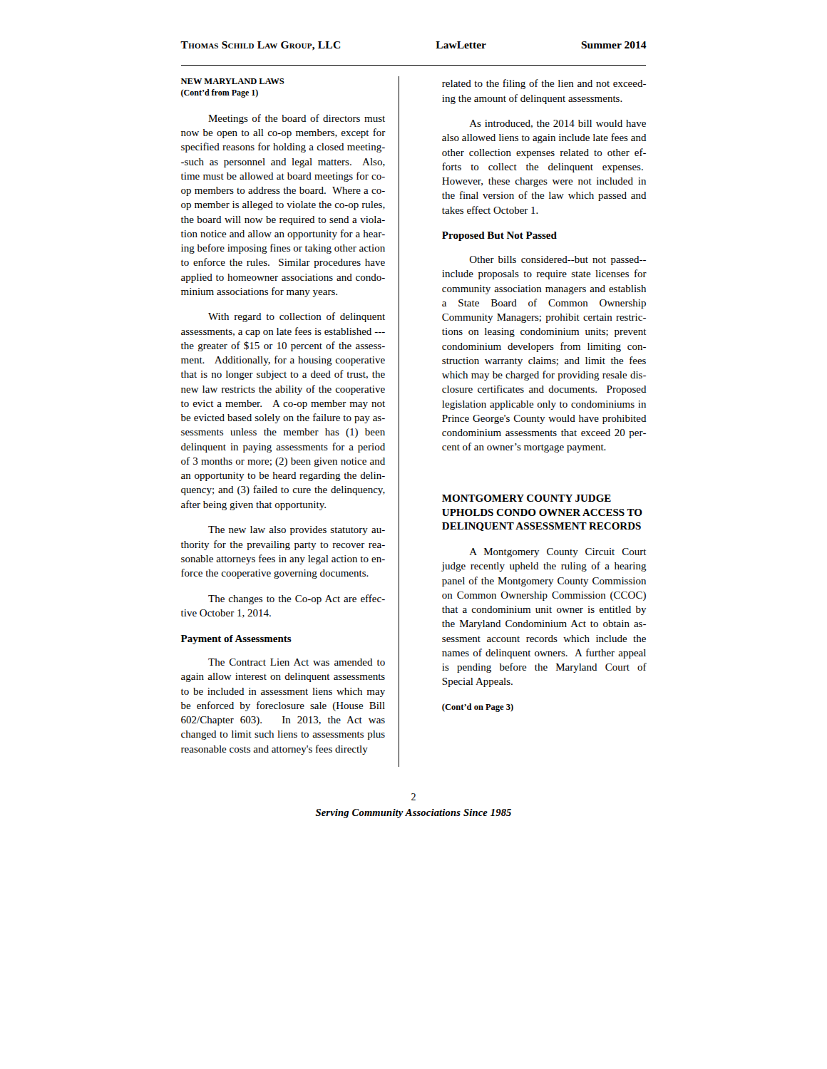Thomas Schild Law Group, LLC
LawLetter
Summer 2014
NEW MARYLAND LAWS
(Cont’d from Page 1)
Meetings of the board of directors must now be open to all co-op members, except for specified reasons for holding a closed meeting--such as personnel and legal matters. Also, time must be allowed at board meetings for co-op members to address the board. Where a co-op member is alleged to violate the co-op rules, the board will now be required to send a violation notice and allow an opportunity for a hearing before imposing fines or taking other action to enforce the rules. Similar procedures have applied to homeowner associations and condominium associations for many years.
With regard to collection of delinquent assessments, a cap on late fees is established --- the greater of $15 or 10 percent of the assessment. Additionally, for a housing cooperative that is no longer subject to a deed of trust, the new law restricts the ability of the cooperative to evict a member. A co-op member may not be evicted based solely on the failure to pay assessments unless the member has (1) been delinquent in paying assessments for a period of 3 months or more; (2) been given notice and an opportunity to be heard regarding the delinquency; and (3) failed to cure the delinquency, after being given that opportunity.
The new law also provides statutory authority for the prevailing party to recover reasonable attorneys fees in any legal action to enforce the cooperative governing documents.
The changes to the Co-op Act are effective October 1, 2014.
Payment of Assessments
The Contract Lien Act was amended to again allow interest on delinquent assessments to be included in assessment liens which may be enforced by foreclosure sale (House Bill 602/Chapter 603). In 2013, the Act was changed to limit such liens to assessments plus reasonable costs and attorney's fees directly
related to the filing of the lien and not exceeding the amount of delinquent assessments.
As introduced, the 2014 bill would have also allowed liens to again include late fees and other collection expenses related to other efforts to collect the delinquent expenses. However, these charges were not included in the final version of the law which passed and takes effect October 1.
Proposed But Not Passed
Other bills considered--but not passed--include proposals to require state licenses for community association managers and establish a State Board of Common Ownership Community Managers; prohibit certain restrictions on leasing condominium units; prevent condominium developers from limiting construction warranty claims; and limit the fees which may be charged for providing resale disclosure certificates and documents. Proposed legislation applicable only to condominiums in Prince George's County would have prohibited condominium assessments that exceed 20 percent of an owner’s mortgage payment.
Montgomery County Judge
Upholds Condo Owner Access to
Delinquent Assessment Records
A Montgomery County Circuit Court judge recently upheld the ruling of a hearing panel of the Montgomery County Commission on Common Ownership Commission (CCOC) that a condominium unit owner is entitled by the Maryland Condominium Act to obtain assessment account records which include the names of delinquent owners. A further appeal is pending before the Maryland Court of Special Appeals.
(Cont’d on Page 3)
2
Serving Community Associations Since 1985